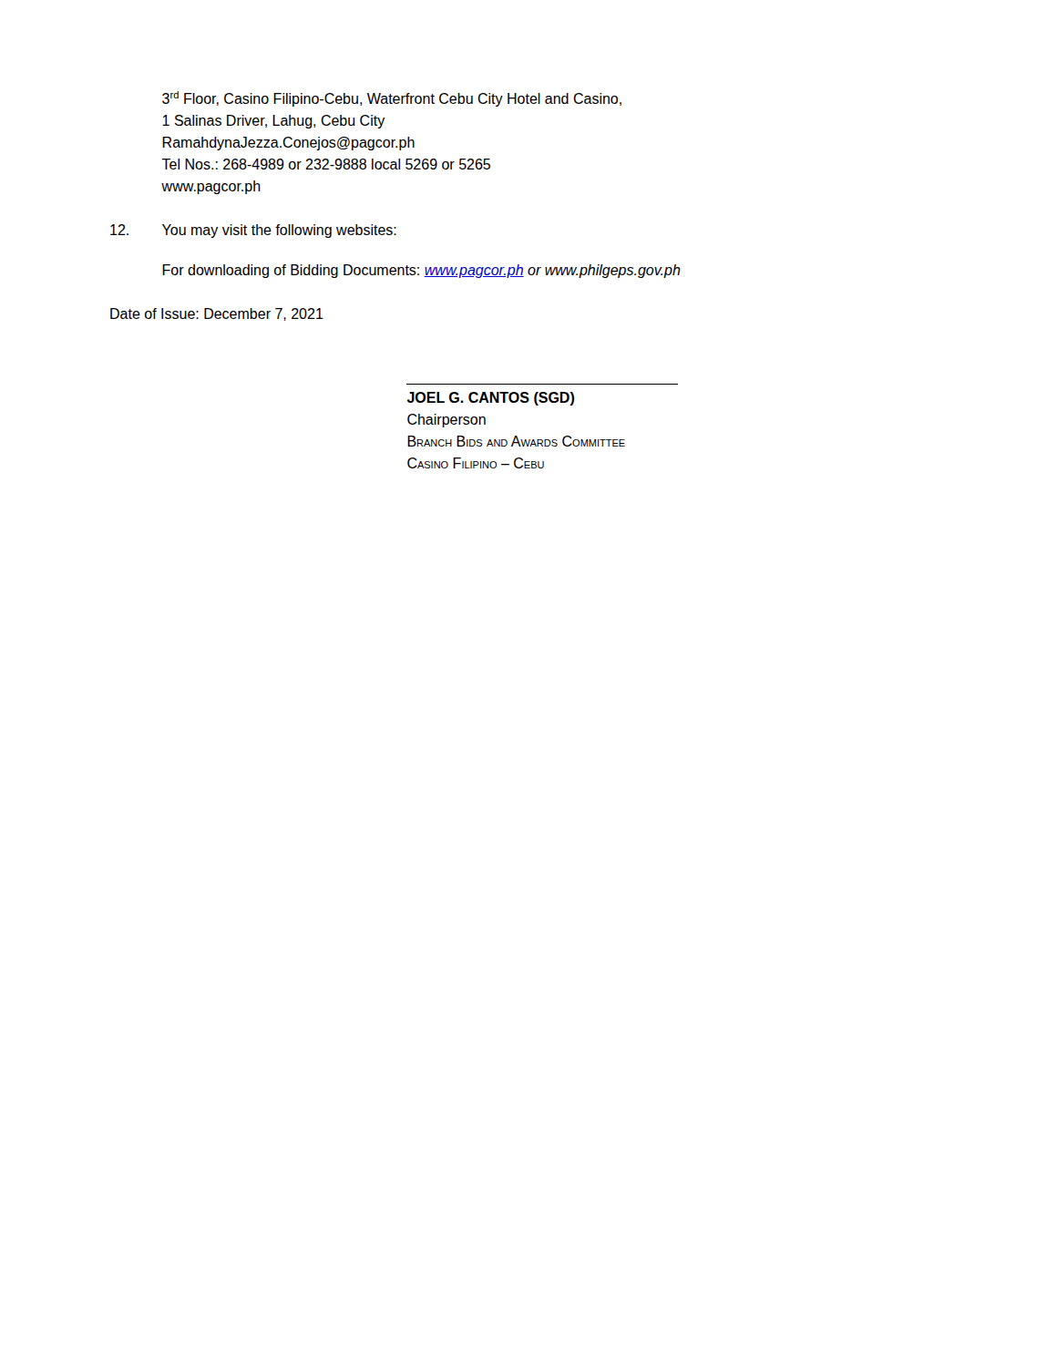3rd Floor, Casino Filipino-Cebu, Waterfront Cebu City Hotel and Casino,
1 Salinas Driver, Lahug, Cebu City
RamahdynaJezza.Conejos@pagcor.ph
Tel Nos.: 268-4989 or 232-9888 local 5269 or 5265
www.pagcor.ph
12.
You may visit the following websites:
For downloading of Bidding Documents: www.pagcor.ph or www.philgeps.gov.ph
Date of Issue: December 7, 2021
JOEL G. CANTOS (SGD)
Chairperson
Branch Bids and Awards Committee
Casino Filipino – Cebu